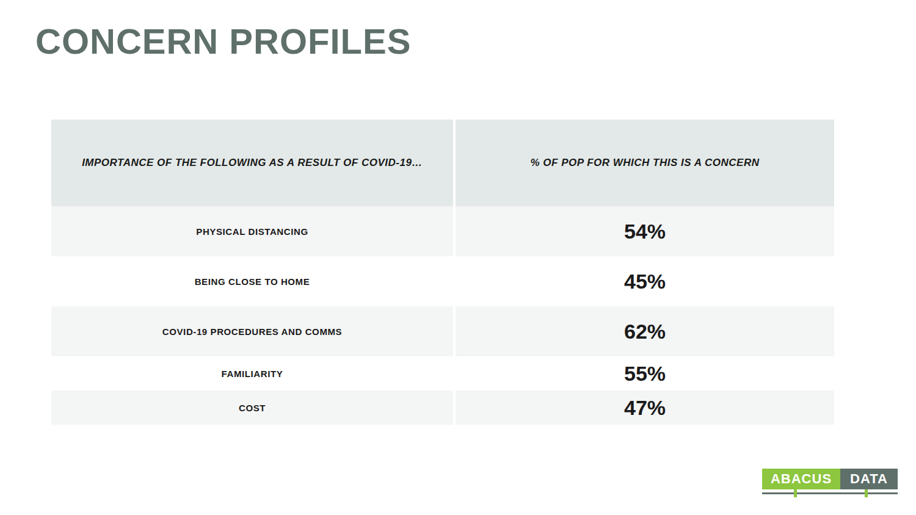CONCERN PROFILES
| IMPORTANCE OF THE FOLLOWING AS A RESULT OF COVID-19… | % OF POP FOR WHICH THIS IS A CONCERN |
| --- | --- |
| PHYSICAL DISTANCING | 54% |
| BEING CLOSE TO HOME | 45% |
| COVID-19 PROCEDURES AND COMMS | 62% |
| FAMILIARITY | 55% |
| COST | 47% |
ABACUS
DATA